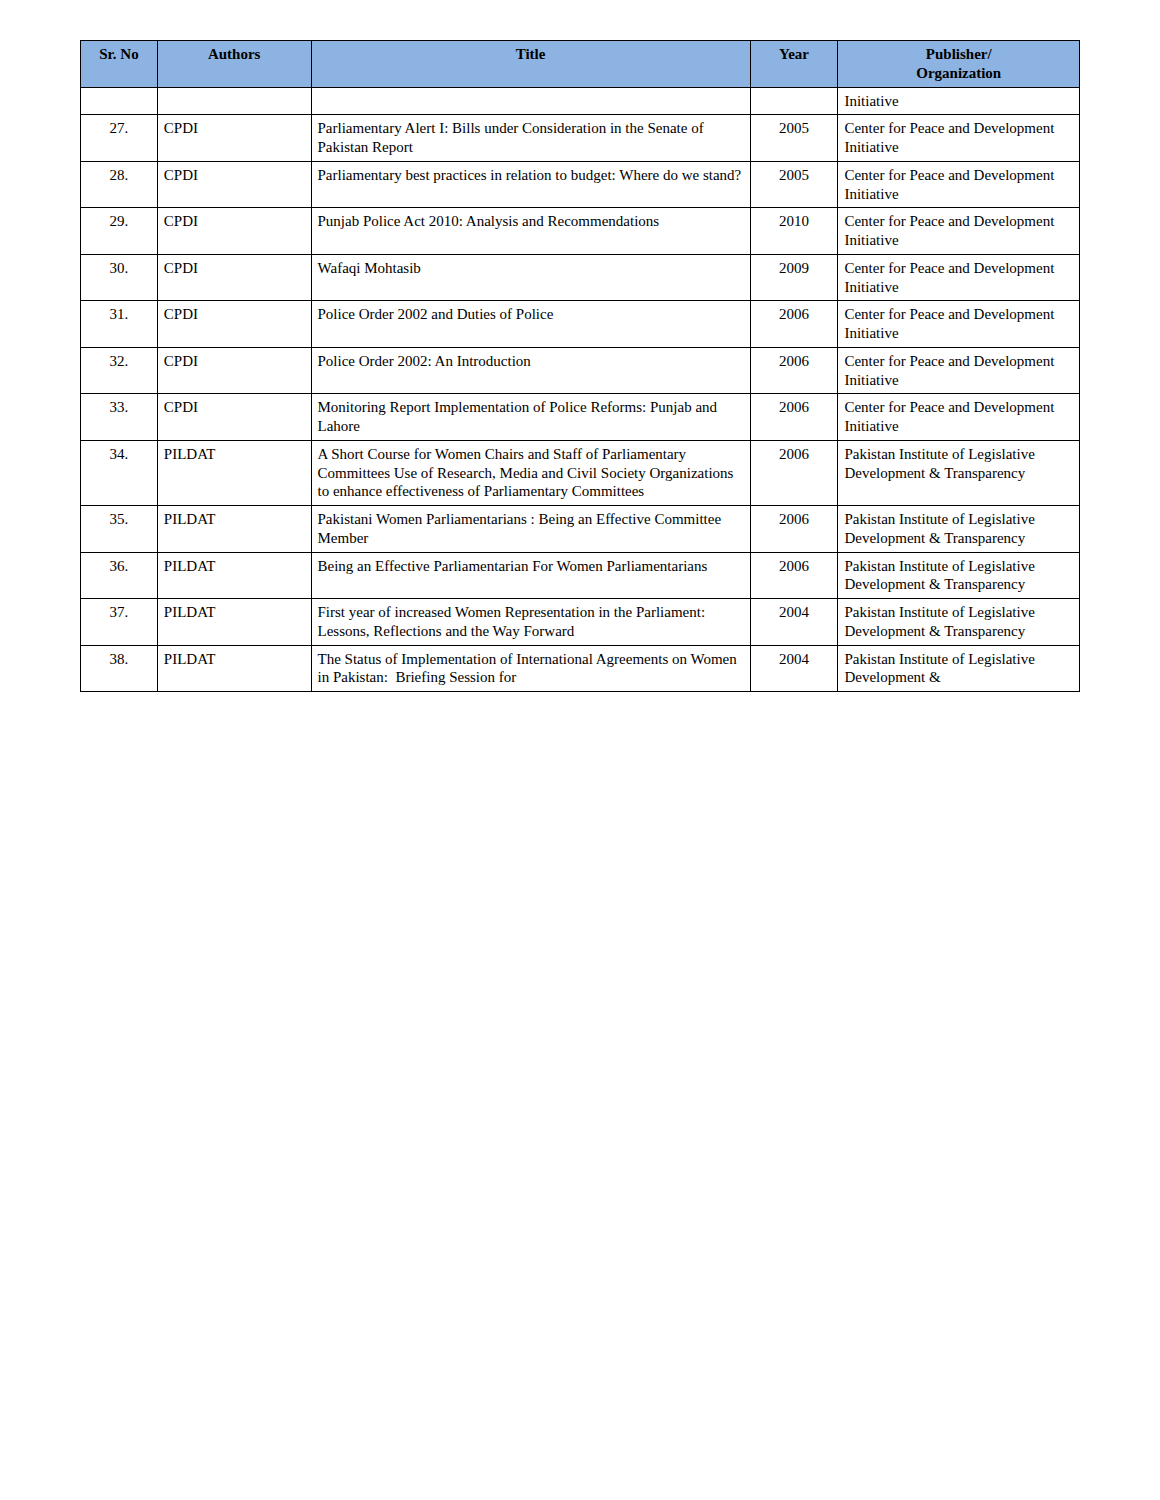| Sr. No | Authors | Title | Year | Publisher/ Organization |
| --- | --- | --- | --- | --- |
| | | | | Initiative |
| 27. | CPDI | Parliamentary Alert I: Bills under Consideration in the Senate of Pakistan Report | 2005 | Center for Peace and Development Initiative |
| 28. | CPDI | Parliamentary best practices in relation to budget: Where do we stand? | 2005 | Center for Peace and Development Initiative |
| 29. | CPDI | Punjab Police Act 2010: Analysis and Recommendations | 2010 | Center for Peace and Development Initiative |
| 30. | CPDI | Wafaqi Mohtasib | 2009 | Center for Peace and Development Initiative |
| 31. | CPDI | Police Order 2002 and Duties of Police | 2006 | Center for Peace and Development Initiative |
| 32. | CPDI | Police Order 2002: An Introduction | 2006 | Center for Peace and Development Initiative |
| 33. | CPDI | Monitoring Report Implementation of Police Reforms: Punjab and Lahore | 2006 | Center for Peace and Development Initiative |
| 34. | PILDAT | A Short Course for Women Chairs and Staff of Parliamentary Committees Use of Research, Media and Civil Society Organizations to enhance effectiveness of Parliamentary Committees | 2006 | Pakistan Institute of Legislative Development & Transparency |
| 35. | PILDAT | Pakistani Women Parliamentarians : Being an Effective Committee Member | 2006 | Pakistan Institute of Legislative Development & Transparency |
| 36. | PILDAT | Being an Effective Parliamentarian For Women Parliamentarians | 2006 | Pakistan Institute of Legislative Development & Transparency |
| 37. | PILDAT | First year of increased Women Representation in the Parliament: Lessons, Reflections and the Way Forward | 2004 | Pakistan Institute of Legislative Development & Transparency |
| 38. | PILDAT | The Status of Implementation of International Agreements on Women in Pakistan: Briefing Session for | 2004 | Pakistan Institute of Legislative Development & |